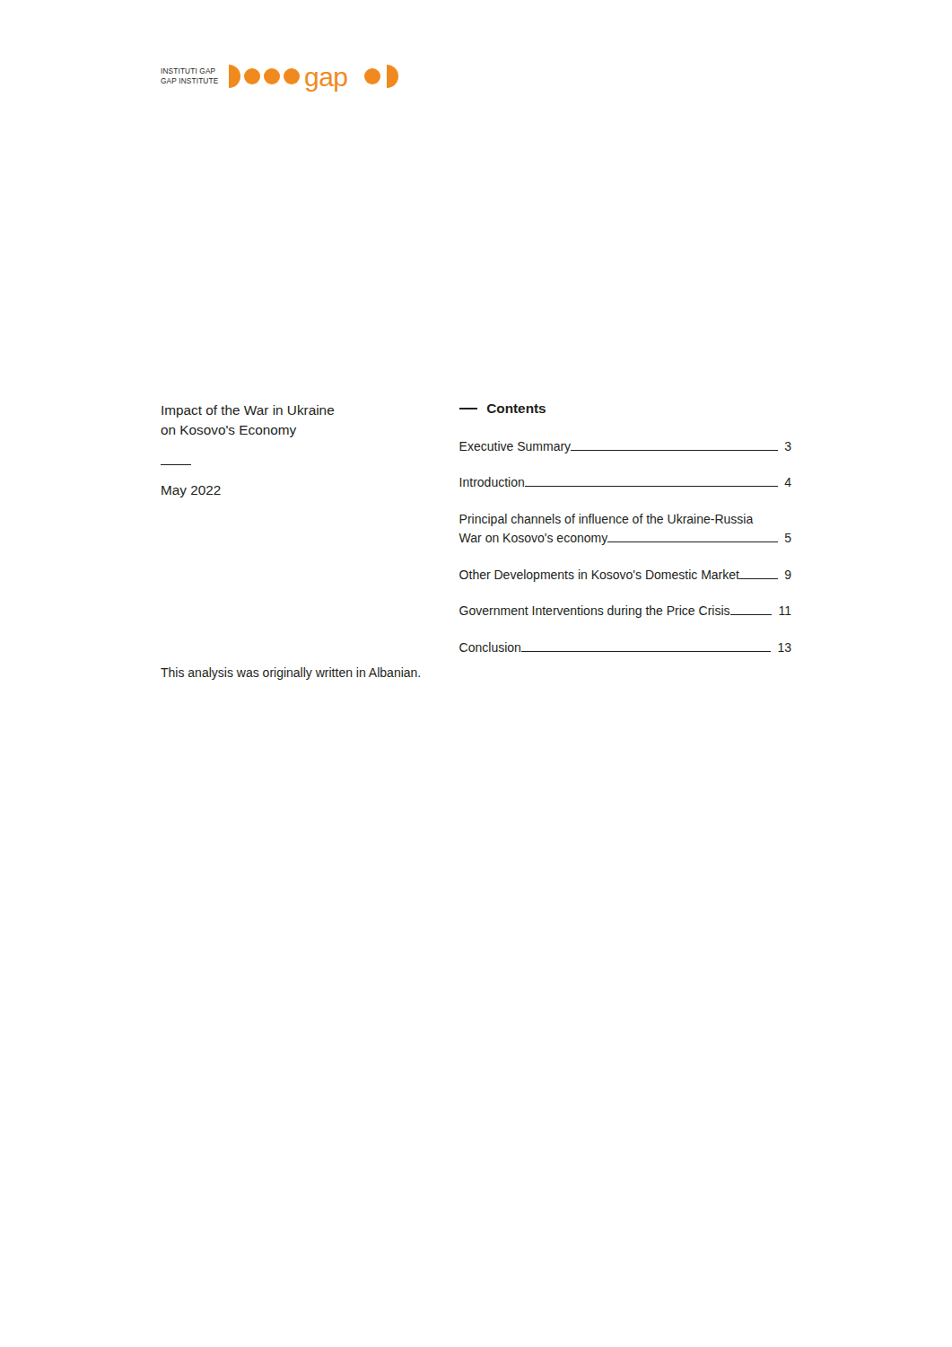INSTITUTI GAP
GAP INSTITUTE
gap
Impact of the War in Ukraine
on Kosovo's Economy
May 2022
Contents
Executive Summary 3
Introduction 4
Principal channels of influence of the Ukraine-Russia
War on Kosovo's economy 5
Other Developments in Kosovo's Domestic Market 9
Government Interventions during the Price Crisis 11
Conclusion 13
This analysis was originally written in Albanian.